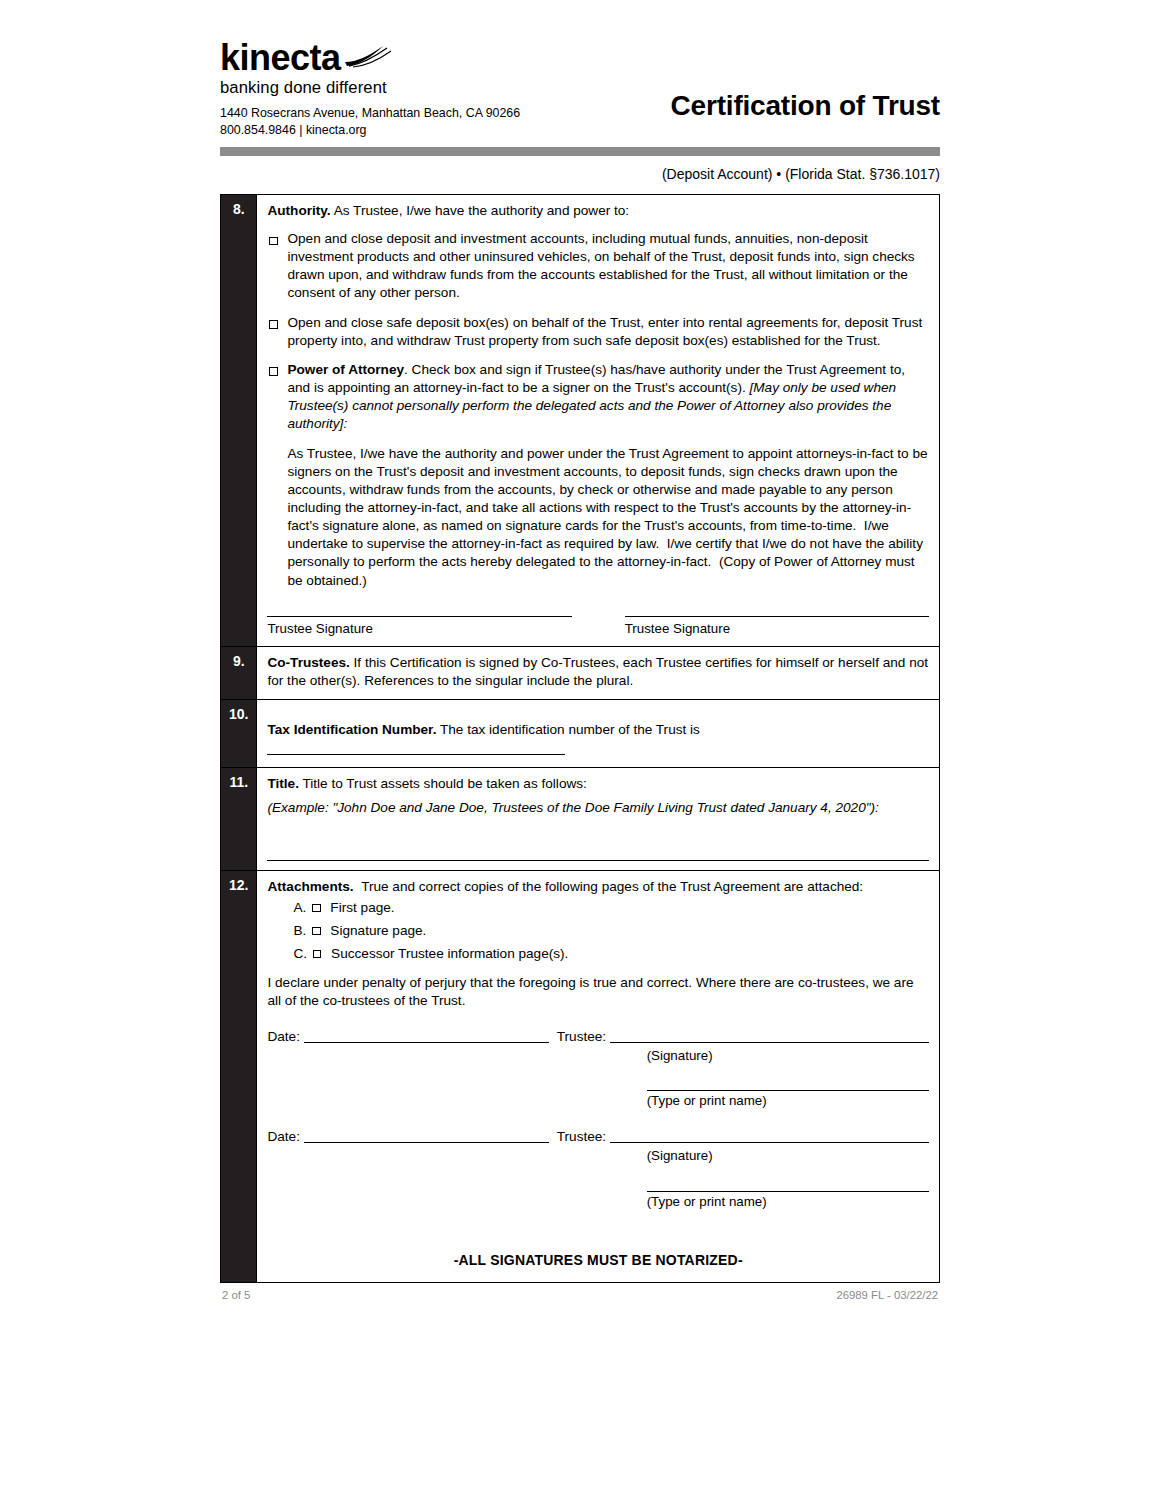kinecta
banking done different
1440 Rosecrans Avenue, Manhattan Beach, CA 90266
800.854.9846 | kinecta.org
Certification of Trust
(Deposit Account) • (Florida Stat. §736.1017)
| 8. | Authority. As Trustee, I/we have the authority and power to: Open and close deposit and investment accounts, including mutual funds, annuities, non-deposit investment products and other uninsured vehicles, on behalf of the Trust, deposit funds into, sign checks drawn upon, and withdraw funds from the accounts established for the Trust, all without limitation or the consent of any other person. Open and close safe deposit box(es) on behalf of the Trust, enter into rental agreements for, deposit Trust property into, and withdraw Trust property from such safe deposit box(es) established for the Trust. Power of Attorney . Check box and sign if Trustee(s) has/have authority under the Trust Agreement to, and is appointing an attorney-in-fact to be a signer on the Trust's account(s). [May only be used when Trustee(s) cannot personally perform the delegated acts and the Power of Attorney also provides the authority]: As Trustee, I/we have the authority and power under the Trust Agreement to appoint attorneys-in-fact to be signers on the Trust's deposit and investment accounts, to deposit funds, sign checks drawn upon the accounts, withdraw funds from the accounts, by check or otherwise and made payable to any person including the attorney-in-fact, and take all actions with respect to the Trust's accounts by the attorney-in-fact's signature alone, as named on signature cards for the Trust's accounts, from time-to-time. I/we undertake to supervise the attorney-in-fact as required by law. I/we certify that I/we do not have the ability personally to perform the acts hereby delegated to the attorney-in-fact. (Copy of Power of Attorney must be obtained.) Trustee Signature Trustee Signature |
| 9. | Co-Trustees. If this Certification is signed by Co-Trustees, each Trustee certifies for himself or herself and not for the other(s). References to the singular include the plural. |
| 10. | Tax Identification Number. The tax identification number of the Trust is |
| 11. | Title. Title to Trust assets should be taken as follows: (Example: "John Doe and Jane Doe, Trustees of the Doe Family Living Trust dated January 4, 2020"): |
| 12. | Attachments. True and correct copies of the following pages of the Trust Agreement are attached: A. First page. B. Signature page. C. Successor Trustee information page(s). I declare under penalty of perjury that the foregoing is true and correct. Where there are co-trustees, we are all of the co-trustees of the Trust. Date: Trustee: (Signature) (Type or print name) Date: Trustee: (Signature) (Type or print name) -ALL SIGNATURES MUST BE NOTARIZED- |
2 of 5
26989 FL - 03/22/22